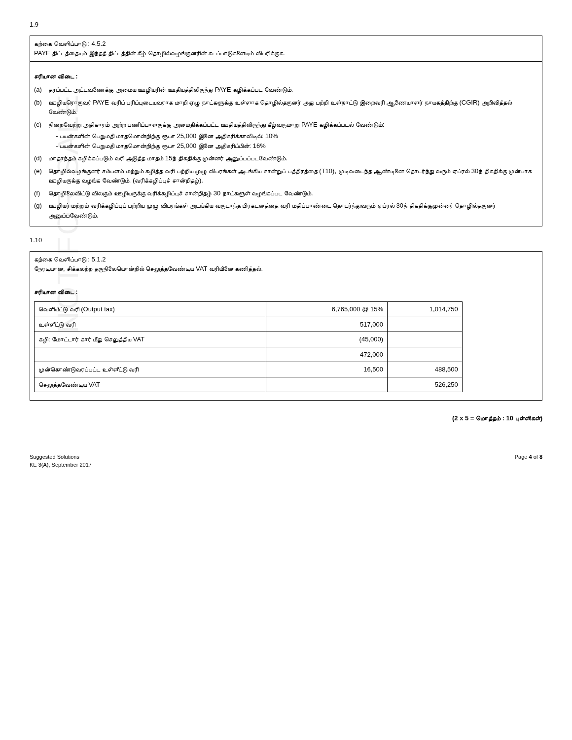NOT FOR SALE
1.9
| கற்கை வெளிப்பாடு : 4.5.2 PAYE திட்டத்தையும் இந்தத் திட்டத்தின் கீழ் தொழில்வழங்குனரின் கடப்பாடுகளையும் விபரிக்குக. |
| சரியான விடை : (a) தரப்பட்ட அட்டவணைக்கு அமைய ஊழியரின் ஊதியத்திலிருந்து PAYE கழிக்கப்பட வேண்டும். (b) ஊழியரொருவர் PAYE வரிப் பரிப்புடையவராக மாறி ஏழு நாட்களுக்கு உள்ளாக தொழில்தருனர் அது பற்றி உள்நாட்டு இறைவரி ஆணையாளர் நாயகத்திற்கு (CGIR) அறிவித்தல் வேண்டும். (c) நிறைவேற்று அதிகாரம் அற்ற பணிப்பாளருக்கு அனமதிக்கப்பட்ட ஊதியத்திலிருந்து கீழ்வருமாறு PAYE கழிக்கப்படல் வேண்டும்: பயன்களின் பெறுமதி மாதமொன்றிற்கு ரூபா 25,000 இனை அதிகரிக்காவிடில்: 10% பயன்களின் பெறுமதி மாதமொன்றிற்கு ரூபா 25,000 இனை அதிகரிப்பின்: 16% (d) மாதாந்தம் கழிக்கப்படும் வரி அடுத்த மாதம் 15ந் திகதிக்கு முன்னர் அனுப்பப்படவேண்டும். (e) தொழில்வழங்குனர் சம்பளம் மற்றும் கழித்த வரி பற்றிய முழு விபரங்கள் அடங்கிய சான்றுப் பத்திரத்தை (T10), முடிவடைந்த ஆண்டினை தொடர்ந்து வரும் ஏப்ரல் 30ந் திகதிக்கு முன்பாக ஊழியருக்கு வழங்க வேண்டும். (வரிக்கழிப்புச் சான்றிதழ்). (f) தொழிலைவிட்டு விலகும் ஊழியருக்கு வரிக்கழிப்புச் சான்றிதழ் 30 நாட்களுள் வழங்கப்பட வேண்டும். (g) ஊழியர் மற்றும் வரிக்கழிப்புப் பற்றிய முழு விபரங்கள் அடங்கிய வருடாந்த பிரகடனத்தை வரி மதிப்பாண்டை தொடர்ந்துவரும் ஏப்ரல் 30ந் திகதிக்குமுன்னர் தொழில்தருனர் அனுப்பவேண்டும். |
1.10
| கற்கை வெளிப்பாடு : 5.1.2 நேரடியான, சிக்கலற்ற தருநிலையொன்றில் செலுத்தவேண்டிய VAT வரியினை கணித்தல். |
| சரியான விடை : / வெளியீட்டு வரி (Output tax) / 6,765,000 @ 15% / 1,014,750 / / உள்ளீட்டு வரி / 517,000 / / / கழி: மோட்டார் கார் மீது செலுத்திய VAT / (45,000) / / / / 472,000 / / / முன்கொண்டுவரப்பட்ட உள்ளீட்டு வரி / 16,500 / 488,500 / / செலுத்தவேண்டிய VAT / / 526,250 / |
(2 x 5 = மொத்தம் : 10 புள்ளிகள்)
Suggested Solutions
KE 3(A), September 2017
Page 4 of 8